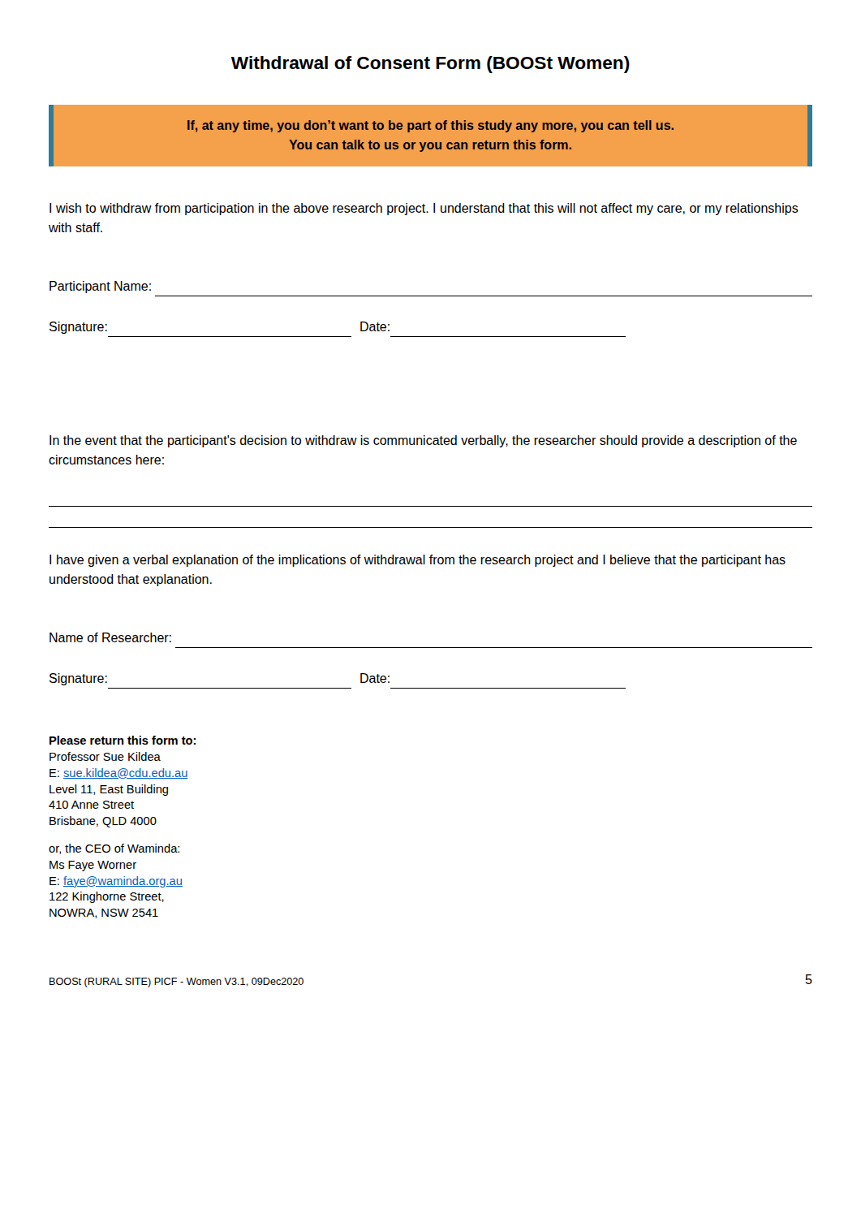Withdrawal of Consent Form (BOOSt Women)
If, at any time, you don’t want to be part of this study any more, you can tell us.
You can talk to us or you can return this form.
I wish to withdraw from participation in the above research project. I understand that this will not affect my care, or my relationships with staff.
Participant Name:
Signature: Date:
In the event that the participant's decision to withdraw is communicated verbally, the researcher should provide a description of the circumstances here:
I have given a verbal explanation of the implications of withdrawal from the research project and I believe that the participant has understood that explanation.
Name of Researcher:
Signature: Date:
Please return this form to:
Professor Sue Kildea
E: sue.kildea@cdu.edu.au
Level 11, East Building
410 Anne Street
Brisbane, QLD 4000
or, the CEO of Waminda:
Ms Faye Worner
E: faye@waminda.org.au
122 Kinghorne Street,
NOWRA, NSW 2541
BOOSt (RURAL SITE) PICF - Women V3.1, 09Dec2020 5